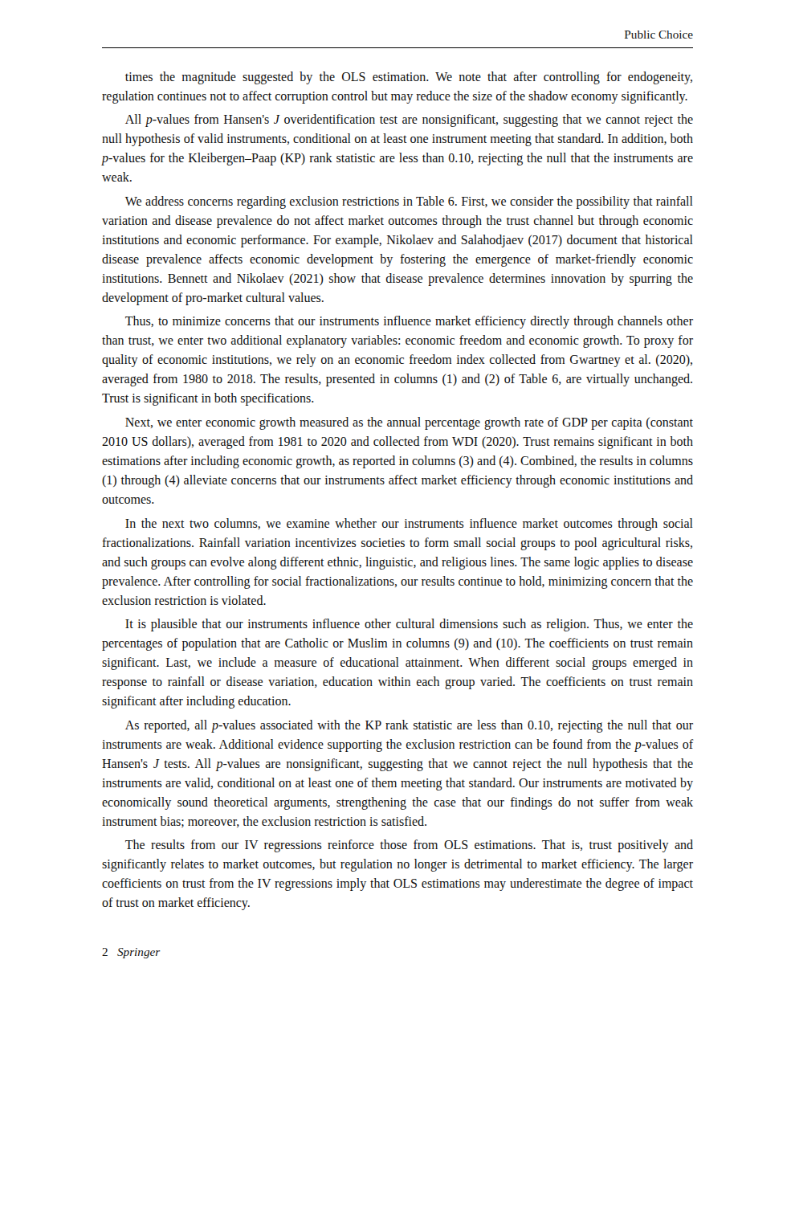Public Choice
times the magnitude suggested by the OLS estimation. We note that after controlling for endogeneity, regulation continues not to affect corruption control but may reduce the size of the shadow economy significantly.
All p-values from Hansen's J overidentification test are nonsignificant, suggesting that we cannot reject the null hypothesis of valid instruments, conditional on at least one instrument meeting that standard. In addition, both p-values for the Kleibergen–Paap (KP) rank statistic are less than 0.10, rejecting the null that the instruments are weak.
We address concerns regarding exclusion restrictions in Table 6. First, we consider the possibility that rainfall variation and disease prevalence do not affect market outcomes through the trust channel but through economic institutions and economic performance. For example, Nikolaev and Salahodjaev (2017) document that historical disease prevalence affects economic development by fostering the emergence of market-friendly economic institutions. Bennett and Nikolaev (2021) show that disease prevalence determines innovation by spurring the development of pro-market cultural values.
Thus, to minimize concerns that our instruments influence market efficiency directly through channels other than trust, we enter two additional explanatory variables: economic freedom and economic growth. To proxy for quality of economic institutions, we rely on an economic freedom index collected from Gwartney et al. (2020), averaged from 1980 to 2018. The results, presented in columns (1) and (2) of Table 6, are virtually unchanged. Trust is significant in both specifications.
Next, we enter economic growth measured as the annual percentage growth rate of GDP per capita (constant 2010 US dollars), averaged from 1981 to 2020 and collected from WDI (2020). Trust remains significant in both estimations after including economic growth, as reported in columns (3) and (4). Combined, the results in columns (1) through (4) alleviate concerns that our instruments affect market efficiency through economic institutions and outcomes.
In the next two columns, we examine whether our instruments influence market outcomes through social fractionalizations. Rainfall variation incentivizes societies to form small social groups to pool agricultural risks, and such groups can evolve along different ethnic, linguistic, and religious lines. The same logic applies to disease prevalence. After controlling for social fractionalizations, our results continue to hold, minimizing concern that the exclusion restriction is violated.
It is plausible that our instruments influence other cultural dimensions such as religion. Thus, we enter the percentages of population that are Catholic or Muslim in columns (9) and (10). The coefficients on trust remain significant. Last, we include a measure of educational attainment. When different social groups emerged in response to rainfall or disease variation, education within each group varied. The coefficients on trust remain significant after including education.
As reported, all p-values associated with the KP rank statistic are less than 0.10, rejecting the null that our instruments are weak. Additional evidence supporting the exclusion restriction can be found from the p-values of Hansen's J tests. All p-values are nonsignificant, suggesting that we cannot reject the null hypothesis that the instruments are valid, conditional on at least one of them meeting that standard. Our instruments are motivated by economically sound theoretical arguments, strengthening the case that our findings do not suffer from weak instrument bias; moreover, the exclusion restriction is satisfied.
The results from our IV regressions reinforce those from OLS estimations. That is, trust positively and significantly relates to market outcomes, but regulation no longer is detrimental to market efficiency. The larger coefficients on trust from the IV regressions imply that OLS estimations may underestimate the degree of impact of trust on market efficiency.
2 Springer